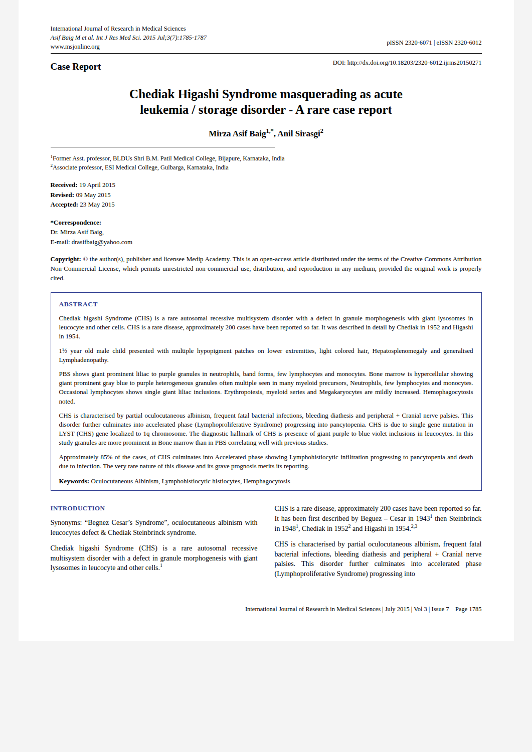International Journal of Research in Medical Sciences
Asif Baig M et al. Int J Res Med Sci. 2015 Jul;3(7):1785-1787
www.msjonline.org
pISSN 2320-6071 | eISSN 2320-6012
DOI: http://dx.doi.org/10.18203/2320-6012.ijrms20150271
Case Report
Chediak Higashi Syndrome masquerading as acute
leukemia / storage disorder - A rare case report
Mirza Asif Baig1,*, Anil Sirasgi2
1Former Asst. professor, BLDUs Shri B.M. Patil Medical College, Bijapure, Karnataka, India
2Associate professor, ESI Medical College, Gulbarga, Karnataka, India
Received: 19 April 2015
Revised: 09 May 2015
Accepted: 23 May 2015
*Correspondence:
Dr. Mirza Asif Baig,
E-mail: drasifbaig@yahoo.com
Copyright: © the author(s), publisher and licensee Medip Academy. This is an open-access article distributed under the terms of the Creative Commons Attribution Non-Commercial License, which permits unrestricted non-commercial use, distribution, and reproduction in any medium, provided the original work is properly cited.
ABSTRACT
Chediak higashi Syndrome (CHS) is a rare autosomal recessive multisystem disorder with a defect in granule morphogenesis with giant lysosomes in leucocyte and other cells. CHS is a rare disease, approximately 200 cases have been reported so far. It was described in detail by Chediak in 1952 and Higashi in 1954.
1½ year old male child presented with multiple hypopigment patches on lower extremities, light colored hair, Hepatosplenomegaly and generalised Lymphadenopathy.
PBS shows giant prominent liliac to purple granules in neutrophils, band forms, few lymphocytes and monocytes. Bone marrow is hypercellular showing giant prominent gray blue to purple heterogeneous granules often multiple seen in many myeloid precursors, Neutrophils, few lymphocytes and monocytes. Occasional lymphocytes shows single giant liliac inclusions. Erythropoiesis, myeloid series and Megakaryocytes are mildly increased. Hemophagocytosis noted.
CHS is characterised by partial oculocutaneous albinism, frequent fatal bacterial infections, bleeding diathesis and peripheral + Cranial nerve palsies. This disorder further culminates into accelerated phase (Lymphoproliferative Syndrome) progressing into pancytopenia. CHS is due to single gene mutation in LYST (CHS) gene localized to 1q chromosome. The diagnostic hallmark of CHS is presence of giant purple to blue violet inclusions in leucocytes. In this study granules are more prominent in Bone marrow than in PBS correlating well with previous studies.
Approximately 85% of the cases, of CHS culminates into Accelerated phase showing Lymphohistiocytic infiltration progressing to pancytopenia and death due to infection. The very rare nature of this disease and its grave prognosis merits its reporting.
Keywords: Oculocutaneous Albinism, Lymphohistiocytic histiocytes, Hemphagocytosis
INTRODUCTION
Synonyms: “Begnez Cesar’s Syndrome”, oculocutaneous albinism with leucocytes defect & Chediak Steinbrinck syndrome.
Chediak higashi Syndrome (CHS) is a rare autosomal recessive multisystem disorder with a defect in granule morphogenesis with giant lysosomes in leucocyte and other cells.1
CHS is a rare disease, approximately 200 cases have been reported so far. It has been first described by Beguez – Cesar in 19431 then Steinbrinck in 19481, Chediak in 19522 and Higashi in 1954.2,3
CHS is characterised by partial oculocutaneous albinism, frequent fatal bacterial infections, bleeding diathesis and peripheral + Cranial nerve palsies. This disorder further culminates into accelerated phase (Lymphoproliferative Syndrome) progressing into
International Journal of Research in Medical Sciences | July 2015 | Vol 3 | Issue 7 Page 1785